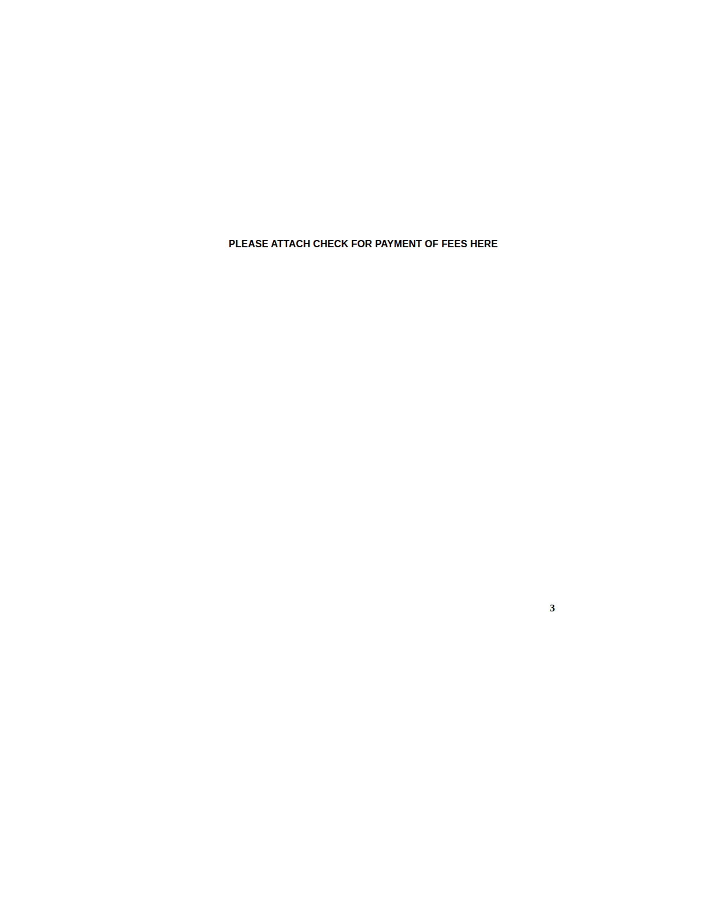PLEASE ATTACH CHECK FOR PAYMENT OF FEES HERE
3